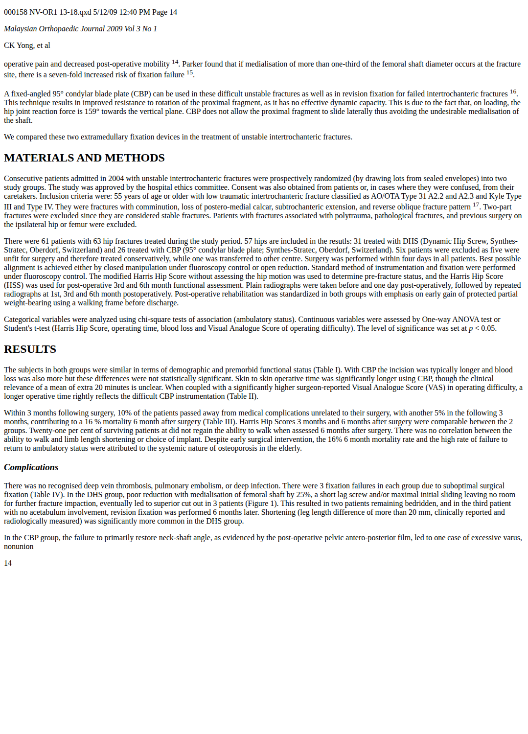000158 NV-OR1 13-18.qxd 5/12/09 12:40 PM Page 14
Malaysian Orthopaedic Journal 2009 Vol 3 No 1
CK Yong, et al
operative pain and decreased post-operative mobility 14. Parker found that if medialisation of more than one-third of the femoral shaft diameter occurs at the fracture site, there is a seven-fold increased risk of fixation failure 15.
A fixed-angled 95° condylar blade plate (CBP) can be used in these difficult unstable fractures as well as in revision fixation for failed intertrochanteric fractures 16. This technique results in improved resistance to rotation of the proximal fragment, as it has no effective dynamic capacity. This is due to the fact that, on loading, the hip joint reaction force is 159° towards the vertical plane. CBP does not allow the proximal fragment to slide laterally thus avoiding the undesirable medialisation of the shaft.
We compared these two extramedullary fixation devices in the treatment of unstable intertrochanteric fractures.
MATERIALS AND METHODS
Consecutive patients admitted in 2004 with unstable intertrochanteric fractures were prospectively randomized (by drawing lots from sealed envelopes) into two study groups. The study was approved by the hospital ethics committee. Consent was also obtained from patients or, in cases where they were confused, from their caretakers. Inclusion criteria were: 55 years of age or older with low traumatic intertrochanteric fracture classified as AO/OTA Type 31 A2.2 and A2.3 and Kyle Type III and Type IV. They were fractures with comminution, loss of postero-medial calcar, subtrochanteric extension, and reverse oblique fracture pattern 17. Two-part fractures were excluded since they are considered stable fractures. Patients with fractures associated with polytrauma, pathological fractures, and previous surgery on the ipsilateral hip or femur were excluded.
There were 61 patients with 63 hip fractures treated during the study period. 57 hips are included in the resutls: 31 treated with DHS (Dynamic Hip Screw, Synthes-Stratec, Oberdorf, Switzerland) and 26 treated with CBP (95° condylar blade plate; Synthes-Stratec, Oberdorf, Switzerland). Six patients were excluded as five were unfit for surgery and therefore treated conservatively, while one was transferred to other centre. Surgery was performed within four days in all patients. Best possible alignment is achieved either by closed manipulation under fluoroscopy control or open reduction. Standard method of instrumentation and fixation were performed under fluoroscopy control. The modified Harris Hip Score without assessing the hip motion was used to determine pre-fracture status, and the Harris Hip Score (HSS) was used for post-operative 3rd and 6th month functional assessment. Plain radiographs were taken before and one day post-operatively, followed by repeated radiographs at 1st, 3rd and 6th month postoperatively. Post-operative rehabilitation was standardized in both groups with emphasis on early gain of protected partial weight-bearing using a walking frame before discharge.
Categorical variables were analyzed using chi-square tests of association (ambulatory status). Continuous variables were assessed by One-way ANOVA test or Student's t-test (Harris Hip Score, operating time, blood loss and Visual Analogue Score of operating difficulty). The level of significance was set at p < 0.05.
RESULTS
The subjects in both groups were similar in terms of demographic and premorbid functional status (Table I). With CBP the incision was typically longer and blood loss was also more but these differences were not statistically significant. Skin to skin operative time was significantly longer using CBP, though the clinical relevance of a mean of extra 20 minutes is unclear. When coupled with a significantly higher surgeon-reported Visual Analogue Score (VAS) in operating difficulty, a longer operative time rightly reflects the difficult CBP instrumentation (Table II).
Within 3 months following surgery, 10% of the patients passed away from medical complications unrelated to their surgery, with another 5% in the following 3 months, contributing to a 16 % mortality 6 month after surgery (Table III). Harris Hip Scores 3 months and 6 months after surgery were comparable between the 2 groups. Twenty-one per cent of surviving patients at did not regain the ability to walk when assessed 6 months after surgery. There was no correlation between the ability to walk and limb length shortening or choice of implant. Despite early surgical intervention, the 16% 6 month mortality rate and the high rate of failure to return to ambulatory status were attributed to the systemic nature of osteoporosis in the elderly.
Complications
There was no recognised deep vein thrombosis, pulmonary embolism, or deep infection. There were 3 fixation failures in each group due to suboptimal surgical fixation (Table IV). In the DHS group, poor reduction with medialisation of femoral shaft by 25%, a short lag screw and/or maximal initial sliding leaving no room for further fracture impaction, eventually led to superior cut out in 3 patients (Figure 1). This resulted in two patients remaining bedridden, and in the third patient with no acetabulum involvement, revision fixation was performed 6 months later. Shortening (leg length difference of more than 20 mm, clinically reported and radiologically measured) was significantly more common in the DHS group.
In the CBP group, the failure to primarily restore neck-shaft angle, as evidenced by the post-operative pelvic antero-posterior film, led to one case of excessive varus, nonunion
14